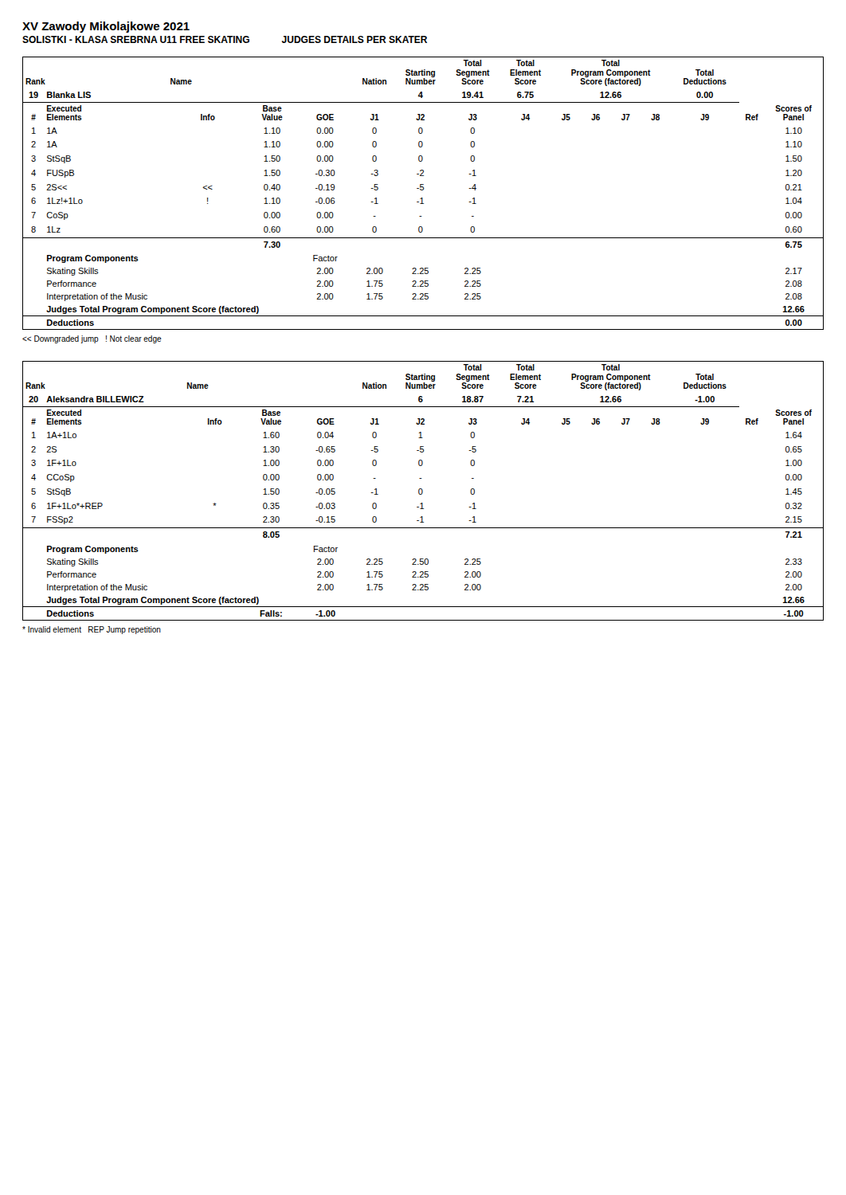XV Zawody Mikolajkowe 2021
SOLISTKI - KLASA SREBRNA U11 FREE SKATINGJUDGES DETAILS PER SKATER
| Rank | Name | | | Nation | Starting Number | Total Segment Score | Total Element Score | Total Program Component Score (factored) | Total Deductions |
| --- | --- | --- | --- | --- | --- | --- | --- | --- | --- |
| 19 | Blanka LIS | | 4 | 19.41 | 6.75 | 12.66 | 0.00 |
| # | Executed Elements | Info | Base Value | GOE | J1 | J2 | J3 | J4 | J5 | J6 | J7 | J8 | J9 | Ref | Scores of Panel |
| 1 | 1A | | 1.10 | 0.00 | 0 | 0 | 0 | | | | | | | | 1.10 |
| 2 | 1A | | 1.10 | 0.00 | 0 | 0 | 0 | | | | | | | | 1.10 |
| 3 | StSqB | | 1.50 | 0.00 | 0 | 0 | 0 | | | | | | | | 1.50 |
| 4 | FUSpB | | 1.50 | -0.30 | -3 | -2 | -1 | | | | | | | | 1.20 |
| 5 | 2S<< | << | 0.40 | -0.19 | -5 | -5 | -4 | | | | | | | | 0.21 |
| 6 | 1Lz!+1Lo | ! | 1.10 | -0.06 | -1 | -1 | -1 | | | | | | | | 1.04 |
| 7 | CoSp | | 0.00 | 0.00 | - | - | - | | | | | | | | 0.00 |
| 8 | 1Lz | | 0.60 | 0.00 | 0 | 0 | 0 | | | | | | | | 0.60 |
| | | | 7.30 | | | 6.75 |
| | Program Components | | Factor | |
| | Skating Skills | | 2.00 | 2.00 | 2.25 | 2.25 | | | | | | | | 2.17 |
| | Performance | | 2.00 | 1.75 | 2.25 | 2.25 | | | | | | | | 2.08 |
| | Interpretation of the Music | | 2.00 | 1.75 | 2.25 | 2.25 | | | | | | | | 2.08 |
| | Judges Total Program Component Score (factored) | | 12.66 |
| | Deductions | | | | 0.00 |
<< Downgraded jump ! Not clear edge
| Rank | Name | | | Nation | Starting Number | Total Segment Score | Total Element Score | Total Program Component Score (factored) | Total Deductions |
| --- | --- | --- | --- | --- | --- | --- | --- | --- | --- |
| 20 | Aleksandra BILLEWICZ | | 6 | 18.87 | 7.21 | 12.66 | -1.00 |
| # | Executed Elements | Info | Base Value | GOE | J1 | J2 | J3 | J4 | J5 | J6 | J7 | J8 | J9 | Ref | Scores of Panel |
| 1 | 1A+1Lo | | 1.60 | 0.04 | 0 | 1 | 0 | | | | | | | | 1.64 |
| 2 | 2S | | 1.30 | -0.65 | -5 | -5 | -5 | | | | | | | | 0.65 |
| 3 | 1F+1Lo | | 1.00 | 0.00 | 0 | 0 | 0 | | | | | | | | 1.00 |
| 4 | CCoSp | | 0.00 | 0.00 | - | - | - | | | | | | | | 0.00 |
| 5 | StSqB | | 1.50 | -0.05 | -1 | 0 | 0 | | | | | | | | 1.45 |
| 6 | 1F+1Lo*+REP | * | 0.35 | -0.03 | 0 | -1 | -1 | | | | | | | | 0.32 |
| 7 | FSSp2 | | 2.30 | -0.15 | 0 | -1 | -1 | | | | | | | | 2.15 |
| | | | 8.05 | | | 7.21 |
| | Program Components | | Factor | |
| | Skating Skills | | 2.00 | 2.25 | 2.50 | 2.25 | | | | | | | | 2.33 |
| | Performance | | 2.00 | 1.75 | 2.25 | 2.00 | | | | | | | | 2.00 |
| | Interpretation of the Music | | 2.00 | 1.75 | 2.25 | 2.00 | | | | | | | | 2.00 |
| | Judges Total Program Component Score (factored) | | 12.66 |
| | Deductions | Falls: | -1.00 | | -1.00 |
* Invalid element REP Jump repetition